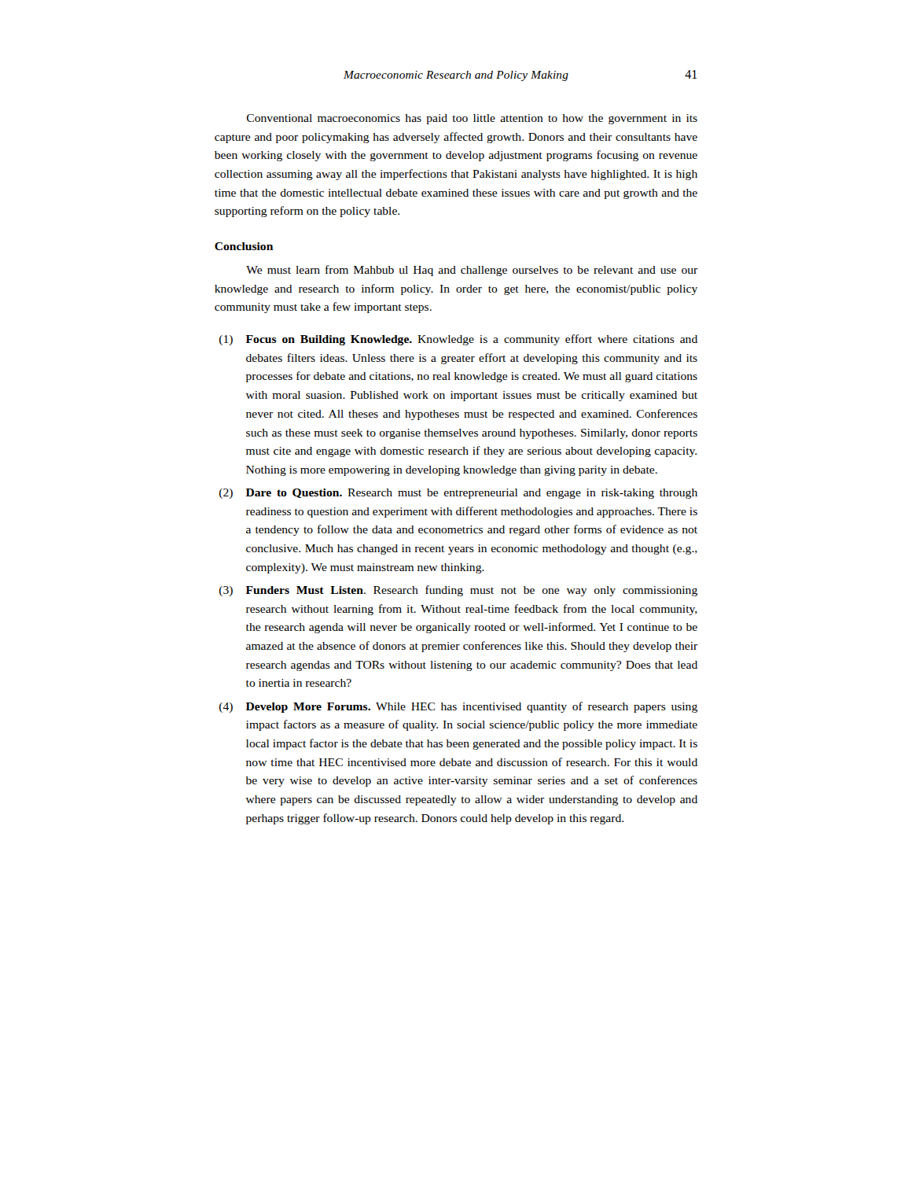Macroeconomic Research and Policy Making 41
Conventional macroeconomics has paid too little attention to how the government in its capture and poor policymaking has adversely affected growth. Donors and their consultants have been working closely with the government to develop adjustment programs focusing on revenue collection assuming away all the imperfections that Pakistani analysts have highlighted. It is high time that the domestic intellectual debate examined these issues with care and put growth and the supporting reform on the policy table.
Conclusion
We must learn from Mahbub ul Haq and challenge ourselves to be relevant and use our knowledge and research to inform policy. In order to get here, the economist/public policy community must take a few important steps.
(1) Focus on Building Knowledge. Knowledge is a community effort where citations and debates filters ideas. Unless there is a greater effort at developing this community and its processes for debate and citations, no real knowledge is created. We must all guard citations with moral suasion. Published work on important issues must be critically examined but never not cited. All theses and hypotheses must be respected and examined. Conferences such as these must seek to organise themselves around hypotheses. Similarly, donor reports must cite and engage with domestic research if they are serious about developing capacity. Nothing is more empowering in developing knowledge than giving parity in debate.
(2) Dare to Question. Research must be entrepreneurial and engage in risk-taking through readiness to question and experiment with different methodologies and approaches. There is a tendency to follow the data and econometrics and regard other forms of evidence as not conclusive. Much has changed in recent years in economic methodology and thought (e.g., complexity). We must mainstream new thinking.
(3) Funders Must Listen. Research funding must not be one way only commissioning research without learning from it. Without real-time feedback from the local community, the research agenda will never be organically rooted or well-informed. Yet I continue to be amazed at the absence of donors at premier conferences like this. Should they develop their research agendas and TORs without listening to our academic community? Does that lead to inertia in research?
(4) Develop More Forums. While HEC has incentivised quantity of research papers using impact factors as a measure of quality. In social science/public policy the more immediate local impact factor is the debate that has been generated and the possible policy impact. It is now time that HEC incentivised more debate and discussion of research. For this it would be very wise to develop an active inter-varsity seminar series and a set of conferences where papers can be discussed repeatedly to allow a wider understanding to develop and perhaps trigger follow-up research. Donors could help develop in this regard.